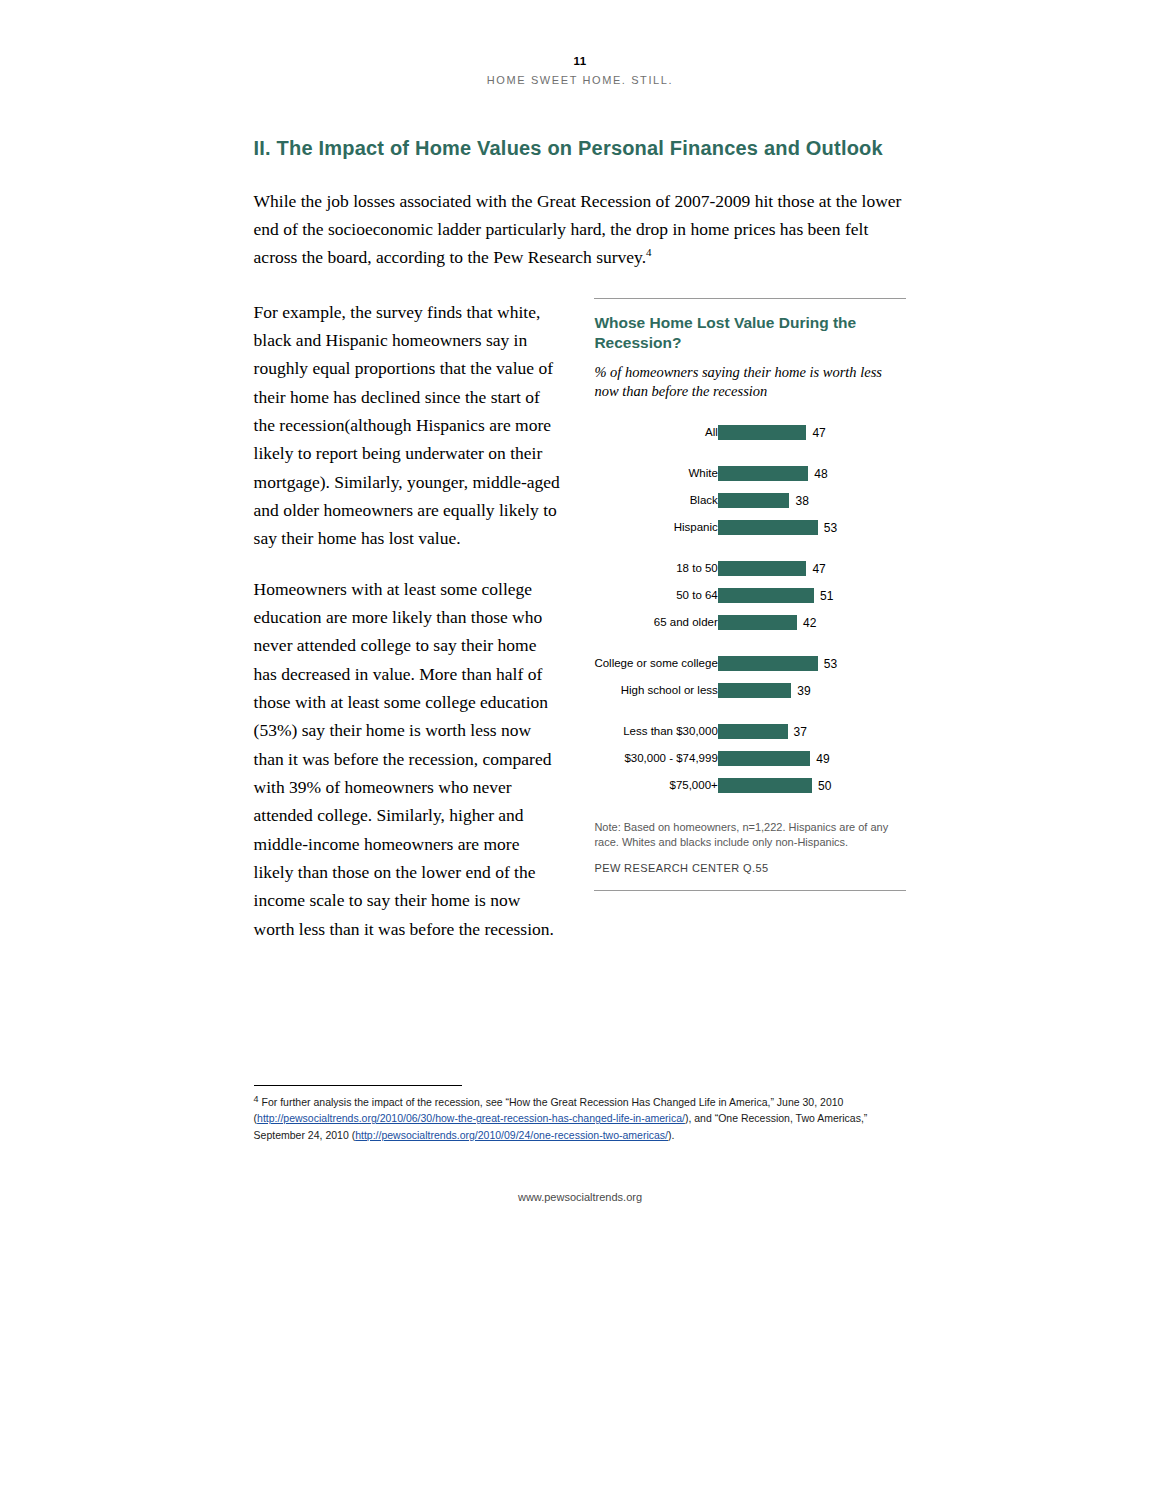11
HOME SWEET HOME. STILL.
II. The Impact of Home Values on Personal Finances and Outlook
While the job losses associated with the Great Recession of 2007-2009 hit those at the lower end of the socioeconomic ladder particularly hard, the drop in home prices has been felt across the board, according to the Pew Research survey.4
For example, the survey finds that white, black and Hispanic homeowners say in roughly equal proportions that the value of their home has declined since the start of the recession(although Hispanics are more likely to report being underwater on their mortgage). Similarly, younger, middle-aged and older homeowners are equally likely to say their home has lost value.
Homeowners with at least some college education are more likely than those who never attended college to say their home has decreased in value. More than half of those with at least some college education (53%) say their home is worth less now than it was before the recession, compared with 39% of homeowners who never attended college. Similarly, higher and middle-income homeowners are more likely than those on the lower end of the income scale to say their home is now worth less than it was before the recession.
Whose Home Lost Value During the Recession?
% of homeowners saying their home is worth less now than before the recession
| All | 47 |
| White | 48 |
| Black | 38 |
| Hispanic | 53 |
| 18 to 50 | 47 |
| 50 to 64 | 51 |
| 65 and older | 42 |
| College or some college | 53 |
| High school or less | 39 |
| Less than $30,000 | 37 |
| $30,000 - $74,999 | 49 |
| $75,000+ | 50 |
Note: Based on homeowners, n=1,222. Hispanics are of any race. Whites and blacks include only non-Hispanics.
PEW RESEARCH CENTER Q.55
4 For further analysis the impact of the recession, see “How the Great Recession Has Changed Life in America,” June 30, 2010 (http://pewsocialtrends.org/2010/06/30/how-the-great-recession-has-changed-life-in-america/), and “One Recession, Two Americas,” September 24, 2010 (http://pewsocialtrends.org/2010/09/24/one-recession-two-americas/).
www.pewsocialtrends.org